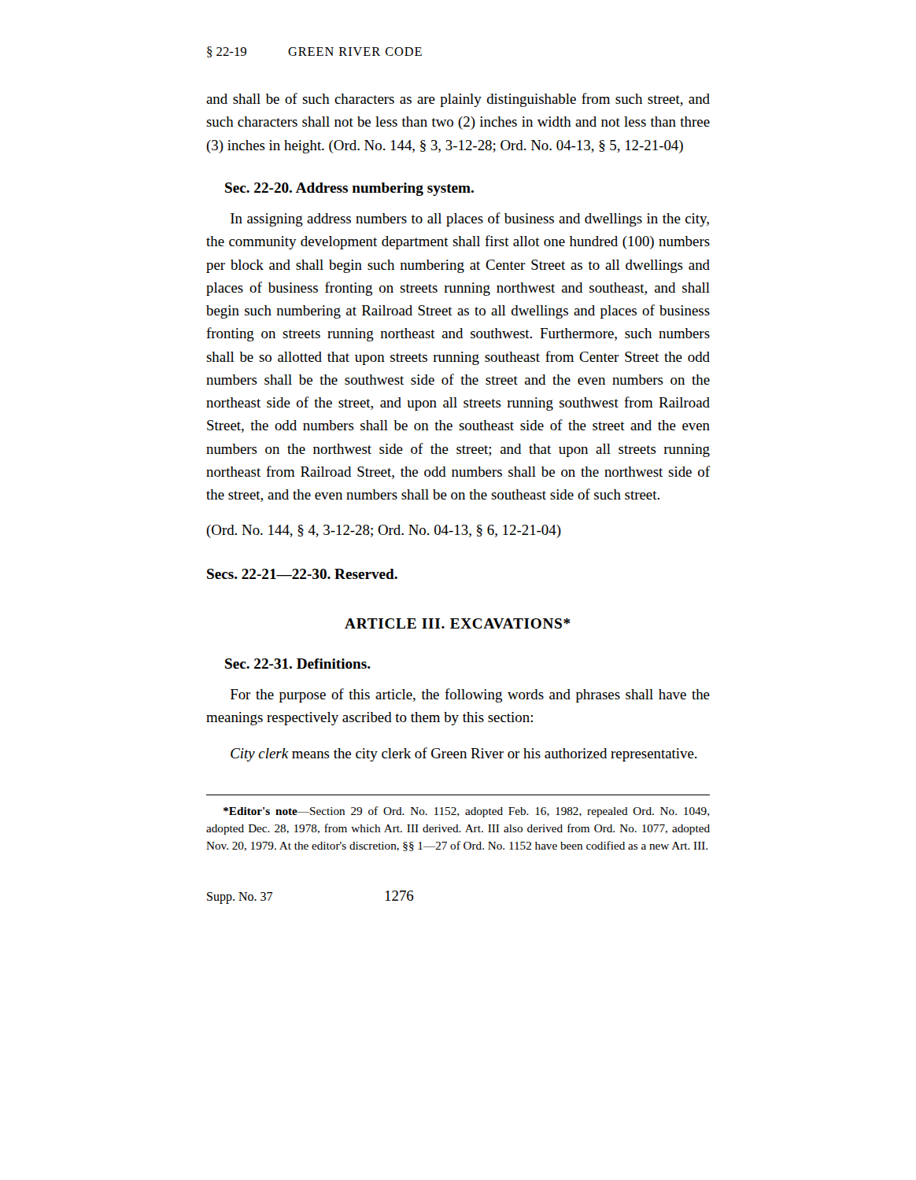§ 22-19 GREEN RIVER CODE
and shall be of such characters as are plainly distinguishable from such street, and such characters shall not be less than two (2) inches in width and not less than three (3) inches in height. (Ord. No. 144, § 3, 3-12-28; Ord. No. 04-13, § 5, 12-21-04)
Sec. 22-20. Address numbering system.
In assigning address numbers to all places of business and dwellings in the city, the community development department shall first allot one hundred (100) numbers per block and shall begin such numbering at Center Street as to all dwellings and places of business fronting on streets running northwest and southeast, and shall begin such numbering at Railroad Street as to all dwellings and places of business fronting on streets running northeast and southwest. Furthermore, such numbers shall be so allotted that upon streets running southeast from Center Street the odd numbers shall be the southwest side of the street and the even numbers on the northeast side of the street, and upon all streets running southwest from Railroad Street, the odd numbers shall be on the southeast side of the street and the even numbers on the northwest side of the street; and that upon all streets running northeast from Railroad Street, the odd numbers shall be on the northwest side of the street, and the even numbers shall be on the southeast side of such street.
(Ord. No. 144, § 4, 3-12-28; Ord. No. 04-13, § 6, 12-21-04)
Secs. 22-21—22-30. Reserved.
ARTICLE III. EXCAVATIONS*
Sec. 22-31. Definitions.
For the purpose of this article, the following words and phrases shall have the meanings respectively ascribed to them by this section:
City clerk means the city clerk of Green River or his authorized representative.
*Editor's note—Section 29 of Ord. No. 1152, adopted Feb. 16, 1982, repealed Ord. No. 1049, adopted Dec. 28, 1978, from which Art. III derived. Art. III also derived from Ord. No. 1077, adopted Nov. 20, 1979. At the editor's discretion, §§ 1—27 of Ord. No. 1152 have been codified as a new Art. III.
Supp. No. 37 1276